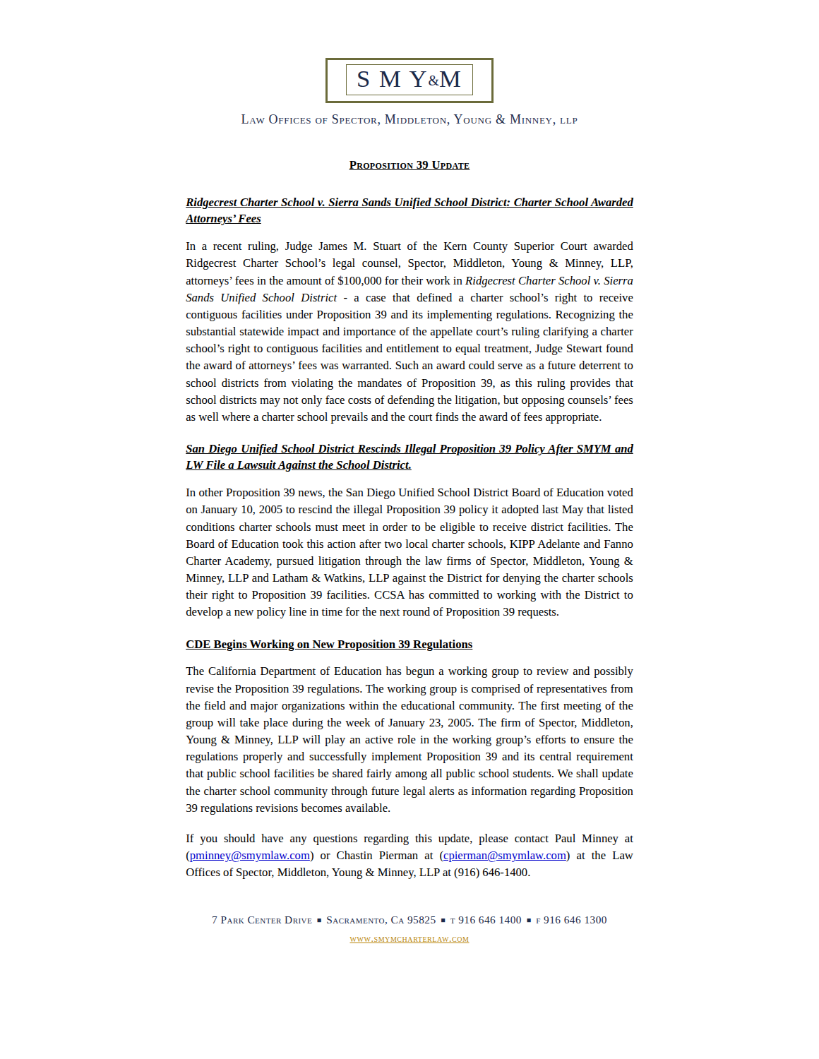S M Y&M
Law Offices of Spector, Middleton, Young & Minney, llp
Proposition 39 Update
Ridgecrest Charter School v. Sierra Sands Unified School District: Charter School Awarded Attorneys’ Fees
In a recent ruling, Judge James M. Stuart of the Kern County Superior Court awarded Ridgecrest Charter School’s legal counsel, Spector, Middleton, Young & Minney, LLP, attorneys’ fees in the amount of $100,000 for their work in Ridgecrest Charter School v. Sierra Sands Unified School District - a case that defined a charter school’s right to receive contiguous facilities under Proposition 39 and its implementing regulations. Recognizing the substantial statewide impact and importance of the appellate court’s ruling clarifying a charter school’s right to contiguous facilities and entitlement to equal treatment, Judge Stewart found the award of attorneys’ fees was warranted. Such an award could serve as a future deterrent to school districts from violating the mandates of Proposition 39, as this ruling provides that school districts may not only face costs of defending the litigation, but opposing counsels’ fees as well where a charter school prevails and the court finds the award of fees appropriate.
San Diego Unified School District Rescinds Illegal Proposition 39 Policy After SMYM and LW File a Lawsuit Against the School District.
In other Proposition 39 news, the San Diego Unified School District Board of Education voted on January 10, 2005 to rescind the illegal Proposition 39 policy it adopted last May that listed conditions charter schools must meet in order to be eligible to receive district facilities. The Board of Education took this action after two local charter schools, KIPP Adelante and Fanno Charter Academy, pursued litigation through the law firms of Spector, Middleton, Young & Minney, LLP and Latham & Watkins, LLP against the District for denying the charter schools their right to Proposition 39 facilities. CCSA has committed to working with the District to develop a new policy line in time for the next round of Proposition 39 requests.
CDE Begins Working on New Proposition 39 Regulations
The California Department of Education has begun a working group to review and possibly revise the Proposition 39 regulations. The working group is comprised of representatives from the field and major organizations within the educational community. The first meeting of the group will take place during the week of January 23, 2005. The firm of Spector, Middleton, Young & Minney, LLP will play an active role in the working group’s efforts to ensure the regulations properly and successfully implement Proposition 39 and its central requirement that public school facilities be shared fairly among all public school students. We shall update the charter school community through future legal alerts as information regarding Proposition 39 regulations revisions becomes available.
If you should have any questions regarding this update, please contact Paul Minney at (pminney@smymlaw.com) or Chastin Pierman at (cpierman@smymlaw.com) at the Law Offices of Spector, Middleton, Young & Minney, LLP at (916) 646-1400.
7 Park Center Drive ■ Sacramento, Ca 95825 ■ t 916 646 1400 ■ f 916 646 1300
www.smymcharterlaw.com